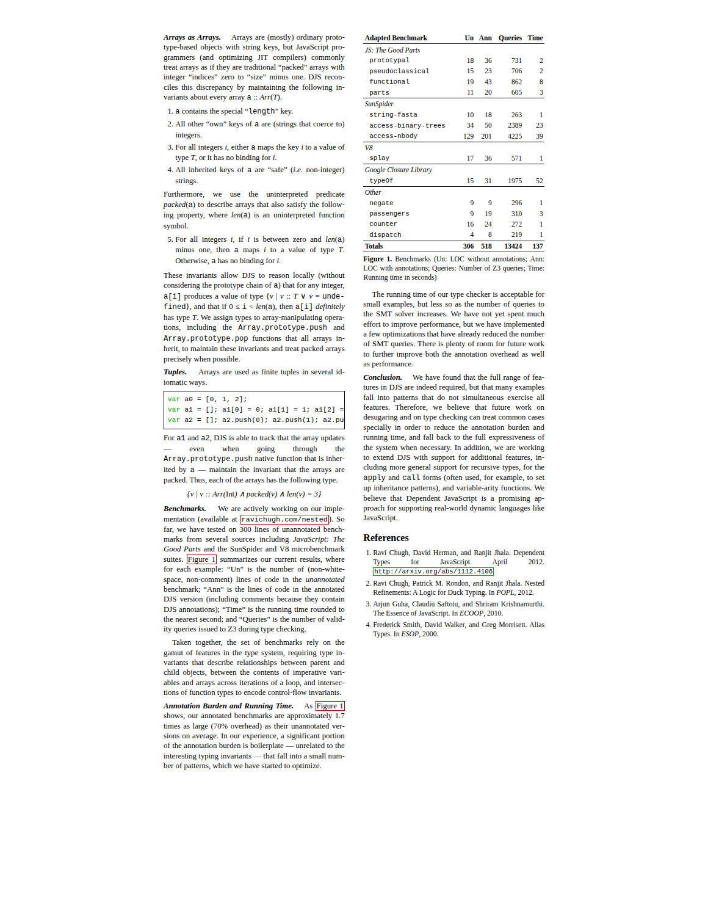Arrays as Arrays. Arrays are (mostly) ordinary prototype-based objects with string keys, but JavaScript programmers (and optimizing JIT compilers) commonly treat arrays as if they are traditional “packed” arrays with integer “indices” zero to “size” minus one. DJS reconciles this discrepancy by maintaining the following invariants about every array a :: Arr(T).
a contains the special “length” key.
All other “own” keys of a are (strings that coerce to) integers.
For all integers i, either a maps the key i to a value of type T, or it has no binding for i.
All inherited keys of a are “safe” (i.e. non-integer) strings.
Furthermore, we use the uninterpreted predicate packed(a) to describe arrays that also satisfy the following property, where len(a) is an uninterpreted function symbol.
For all integers i, if i is between zero and len(a) minus one, then a maps i to a value of type T. Otherwise, a has no binding for i.
These invariants allow DJS to reason locally (without considering the prototype chain of a) that for any integer, a[i] produces a value of type {ν | ν :: T ∨ ν = undefined}, and that if 0 ≤ i < len(a), then a[i] definitely has type T. We assign types to array-manipulating operations, including the Array.prototype.push and Array.prototype.pop functions that all arrays inherit, to maintain these invariants and treat packed arrays precisely when possible.
Tuples. Arrays are used as finite tuples in several idiomatic ways.
var a0 = [0, 1, 2]; var a1 = []; a1[0] = 0; a1[1] = 1; a1[2] = 2; var a2 = []; a2.push(0); a2.push(1); a2.push(2);
For a1 and a2, DJS is able to track that the array updates — even when going through the Array.prototype.push native function that is inherited by a — maintain the invariant that the arrays are packed. Thus, each of the arrays has the following type.
{ν | ν :: Arr(Int) ∧ packed(ν) ∧ len(ν) = 3}
Benchmarks. We are actively working on our implementation (available at ravichugh.com/nested). So far, we have tested on 300 lines of unannotated benchmarks from several sources including JavaScript: The Good Parts and the SunSpider and V8 microbenchmark suites. Figure 1 summarizes our current results, where for each example: “Un” is the number of (non-whitespace, non-comment) lines of code in the unannotated benchmark; “Ann” is the lines of code in the annotated DJS version (including comments because they contain DJS annotations); “Time” is the running time rounded to the nearest second; and “Queries” is the number of validity queries issued to Z3 during type checking.
Taken together, the set of benchmarks rely on the gamut of features in the type system, requiring type invariants that describe relationships between parent and child objects, between the contents of imperative variables and arrays across iterations of a loop, and intersections of function types to encode control-flow invariants.
Annotation Burden and Running Time. As Figure 1 shows, our annotated benchmarks are approximately 1.7 times as large (70% overhead) as their unannotated versions on average. In our experience, a significant portion of the annotation burden is boilerplate — unrelated to the interesting typing invariants — that fall into a small number of patterns, which we have started to optimize.
| Adapted Benchmark | Un | Ann | Queries | Time |
| --- | --- | --- | --- | --- |
| JS: The Good Parts |
| prototypal | 18 | 36 | 731 | 2 |
| pseudoclassical | 15 | 23 | 706 | 2 |
| functional | 19 | 43 | 862 | 8 |
| parts | 11 | 20 | 605 | 3 |
| SunSpider |
| string-fasta | 10 | 18 | 263 | 1 |
| access-binary-trees | 34 | 50 | 2389 | 23 |
| access-nbody | 129 | 201 | 4225 | 39 |
| V8 |
| splay | 17 | 36 | 571 | 1 |
| Google Closure Library |
| typeOf | 15 | 31 | 1975 | 52 |
| Other |
| negate | 9 | 9 | 296 | 1 |
| passengers | 9 | 19 | 310 | 3 |
| counter | 16 | 24 | 272 | 1 |
| dispatch | 4 | 8 | 219 | 1 |
| Totals | 306 | 518 | 13424 | 137 |
Figure 1. Benchmarks (Un: LOC without annotations; Ann: LOC with annotations; Queries: Number of Z3 queries; Time: Running time in seconds)
The running time of our type checker is acceptable for small examples, but less so as the number of queries to the SMT solver increases. We have not yet spent much effort to improve performance, but we have implemented a few optimizations that have already reduced the number of SMT queries. There is plenty of room for future work to further improve both the annotation overhead as well as performance.
Conclusion. We have found that the full range of features in DJS are indeed required, but that many examples fall into patterns that do not simultaneous exercise all features. Therefore, we believe that future work on desugaring and on type checking can treat common cases specially in order to reduce the annotation burden and running time, and fall back to the full expressiveness of the system when necessary. In addition, we are working to extend DJS with support for additional features, including more general support for recursive types, for the apply and call forms (often used, for example, to set up inheritance patterns), and variable-arity functions. We believe that Dependent JavaScript is a promising approach for supporting real-world dynamic languages like JavaScript.
References
Ravi Chugh, David Herman, and Ranjit Jhala. Dependent Types for JavaScript. April 2012. http://arxiv.org/abs/1112.4106
Ravi Chugh, Patrick M. Rondon, and Ranjit Jhala. Nested Refinements: A Logic for Duck Typing. In POPL, 2012.
Arjun Guha, Claudiu Saftoiu, and Shriram Krishnamurthi. The Essence of JavaScript. In ECOOP, 2010.
Frederick Smith, David Walker, and Greg Morrisett. Alias Types. In ESOP, 2000.